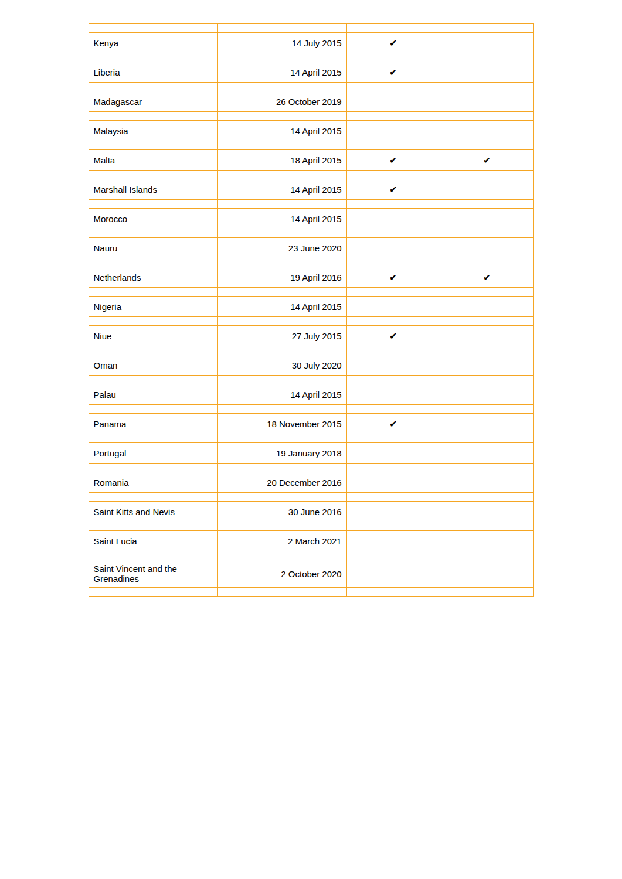| Kenya | 14 July 2015 | ✔ | |
| Liberia | 14 April 2015 | ✔ | |
| Madagascar | 26 October 2019 | | |
| Malaysia | 14 April 2015 | | |
| Malta | 18 April 2015 | ✔ | ✔ |
| Marshall Islands | 14 April 2015 | ✔ | |
| Morocco | 14 April 2015 | | |
| Nauru | 23 June 2020 | | |
| Netherlands | 19 April 2016 | ✔ | ✔ |
| Nigeria | 14 April 2015 | | |
| Niue | 27 July 2015 | ✔ | |
| Oman | 30 July 2020 | | |
| Palau | 14 April 2015 | | |
| Panama | 18 November 2015 | ✔ | |
| Portugal | 19 January 2018 | | |
| Romania | 20 December 2016 | | |
| Saint Kitts and Nevis | 30 June 2016 | | |
| Saint Lucia | 2 March 2021 | | |
| Saint Vincent and the Grenadines | 2 October 2020 | | |